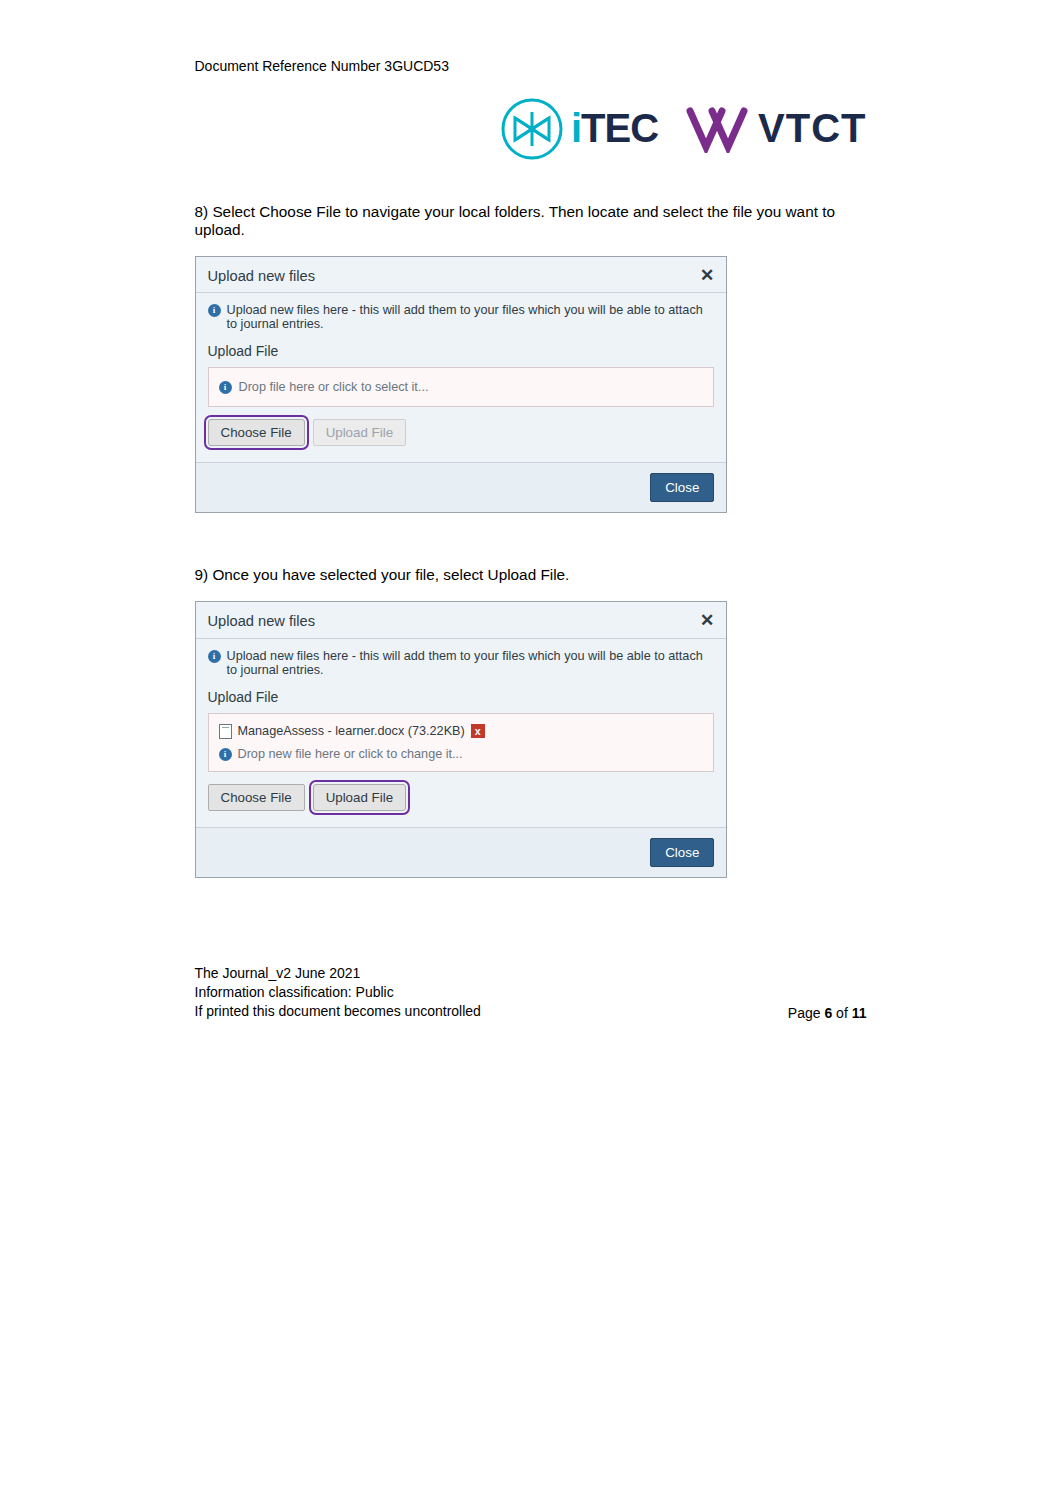Document Reference Number 3GUCD53
i TEC
VTCT
8) Select Choose File to navigate your local folders. Then locate and select the file you want to upload.
Upload new files ✕
i Upload new files here - this will add them to your files which you will be able to attach to journal entries.
Upload File
i Drop file here or click to select it...
Choose File Upload File
Close
9) Once you have selected your file, select Upload File.
Upload new files ✕
i Upload new files here - this will add them to your files which you will be able to attach to journal entries.
Upload File
ManageAssess - learner.docx (73.22KB) x
i Drop new file here or click to change it...
Choose File Upload File
Close
The Journal_v2 June 2021
Information classification: Public
If printed this document becomes uncontrolled
Page 6 of 11